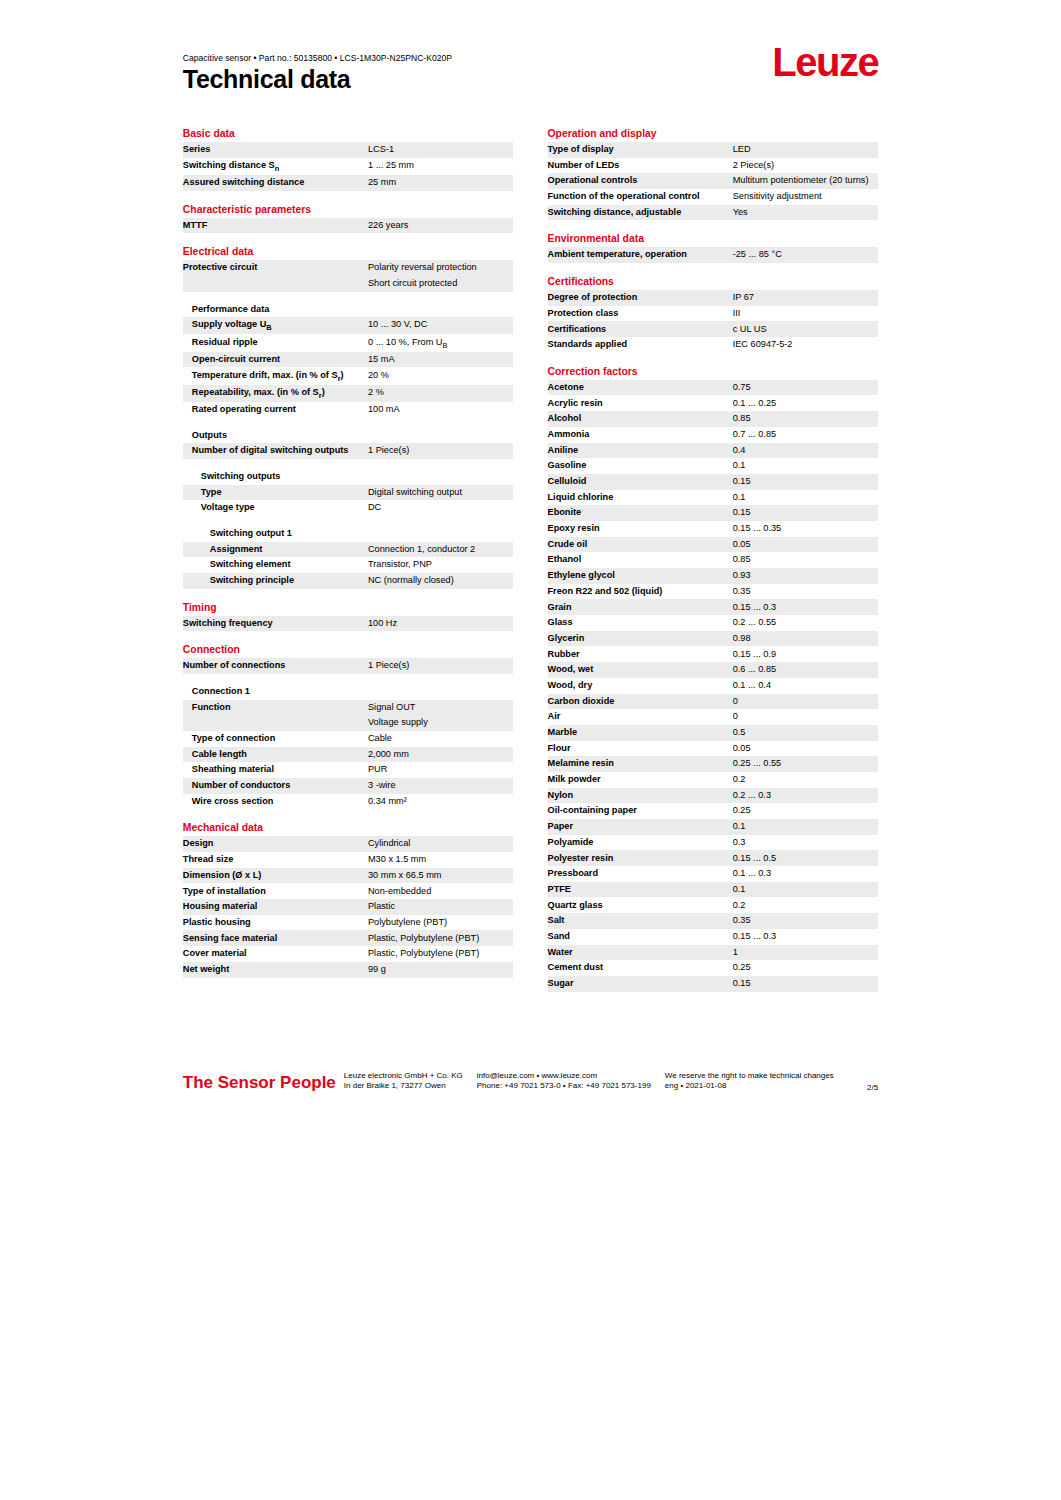Leuze
Capacitive sensor • Part no.: 50135800 • LCS-1M30P-N25PNC-K020P
Technical data
Basic data
| Series | LCS-1 |
| Switching distance S n | 1 ... 25 mm |
| Assured switching distance | 25 mm |
Characteristic parameters
| MTTF | 226 years |
Electrical data
| Protective circuit | Polarity reversal protection |
| | Short circuit protected |
| Performance data |
| Supply voltage U B | 10 ... 30 V, DC |
| Residual ripple | 0 ... 10 %, From U B |
| Open-circuit current | 15 mA |
| Temperature drift, max. (in % of S r ) | 20 % |
| Repeatability, max. (in % of S r ) | 2 % |
| Rated operating current | 100 mA |
| Outputs |
| Number of digital switching outputs | 1 Piece(s) |
| Switching outputs |
| Type | Digital switching output |
| Voltage type | DC |
| Switching output 1 |
| Assignment | Connection 1, conductor 2 |
| Switching element | Transistor, PNP |
| Switching principle | NC (normally closed) |
Timing
| Switching frequency | 100 Hz |
Connection
| Number of connections | 1 Piece(s) |
| Connection 1 |
| Function | Signal OUT |
| | Voltage supply |
| Type of connection | Cable |
| Cable length | 2,000 mm |
| Sheathing material | PUR |
| Number of conductors | 3 -wire |
| Wire cross section | 0.34 mm² |
Mechanical data
| Design | Cylindrical |
| Thread size | M30 x 1.5 mm |
| Dimension (Ø x L) | 30 mm x 66.5 mm |
| Type of installation | Non-embedded |
| Housing material | Plastic |
| Plastic housing | Polybutylene (PBT) |
| Sensing face material | Plastic, Polybutylene (PBT) |
| Cover material | Plastic, Polybutylene (PBT) |
| Net weight | 99 g |
Operation and display
| Type of display | LED |
| Number of LEDs | 2 Piece(s) |
| Operational controls | Multiturn potentiometer (20 turns) |
| Function of the operational control | Sensitivity adjustment |
| Switching distance, adjustable | Yes |
Environmental data
| Ambient temperature, operation | -25 ... 85 °C |
Certifications
| Degree of protection | IP 67 |
| Protection class | III |
| Certifications | c UL US |
| Standards applied | IEC 60947-5-2 |
Correction factors
| Acetone | 0.75 |
| Acrylic resin | 0.1 ... 0.25 |
| Alcohol | 0.85 |
| Ammonia | 0.7 ... 0.85 |
| Aniline | 0.4 |
| Gasoline | 0.1 |
| Celluloid | 0.15 |
| Liquid chlorine | 0.1 |
| Ebonite | 0.15 |
| Epoxy resin | 0.15 ... 0.35 |
| Crude oil | 0.05 |
| Ethanol | 0.85 |
| Ethylene glycol | 0.93 |
| Freon R22 and 502 (liquid) | 0.35 |
| Grain | 0.15 ... 0.3 |
| Glass | 0.2 ... 0.55 |
| Glycerin | 0.98 |
| Rubber | 0.15 ... 0.9 |
| Wood, wet | 0.6 ... 0.85 |
| Wood, dry | 0.1 ... 0.4 |
| Carbon dioxide | 0 |
| Air | 0 |
| Marble | 0.5 |
| Flour | 0.05 |
| Melamine resin | 0.25 ... 0.55 |
| Milk powder | 0.2 |
| Nylon | 0.2 ... 0.3 |
| Oil-containing paper | 0.25 |
| Paper | 0.1 |
| Polyamide | 0.3 |
| Polyester resin | 0.15 ... 0.5 |
| Pressboard | 0.1 ... 0.3 |
| PTFE | 0.1 |
| Quartz glass | 0.2 |
| Salt | 0.35 |
| Sand | 0.15 ... 0.3 |
| Water | 1 |
| Cement dust | 0.25 |
| Sugar | 0.15 |
The Sensor People
Leuze electronic GmbH + Co. KG
In der Braike 1, 73277 Owen
info@leuze.com • www.leuze.com
Phone: +49 7021 573-0 • Fax: +49 7021 573-199
We reserve the right to make technical changes
eng • 2021-01-08
2/5